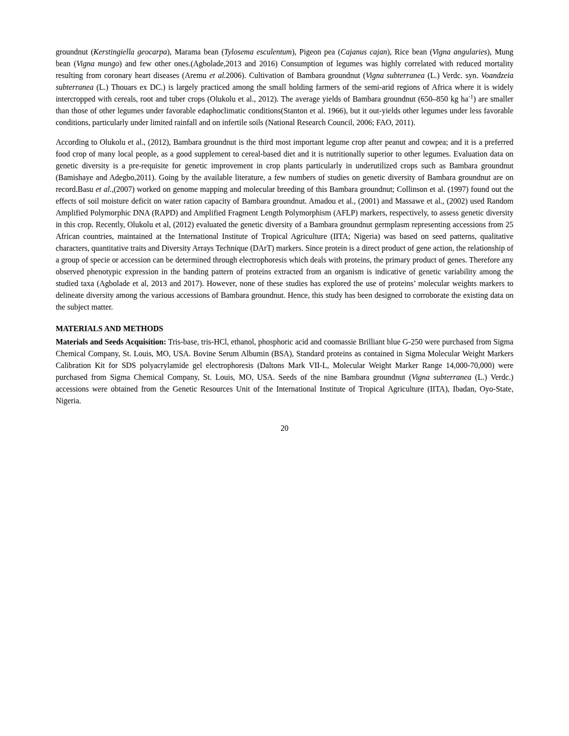groundnut (Kerstingiella geocarpa), Marama bean (Tylosema esculentum), Pigeon pea (Cajanus cajan), Rice bean (Vigna angularies), Mung bean (Vigna mungo) and few other ones.(Agbolade,2013 and 2016) Consumption of legumes was highly correlated with reduced mortality resulting from coronary heart diseases (Aremu et al. 2006). Cultivation of Bambara groundnut (Vigna subterranea (L.) Verdc. syn. Voandzeia subterranea (L.) Thouars ex DC.) is largely practiced among the small holding farmers of the semi-arid regions of Africa where it is widely intercropped with cereals, root and tuber crops (Olukolu et al., 2012). The average yields of Bambara groundnut (650–850 kg ha-1) are smaller than those of other legumes under favorable edaphoclimatic conditions(Stanton et al. 1966), but it out-yields other legumes under less favorable conditions, particularly under limited rainfall and on infertile soils (National Research Council, 2006; FAO, 2011).
According to Olukolu et al., (2012), Bambara groundnut is the third most important legume crop after peanut and cowpea; and it is a preferred food crop of many local people, as a good supplement to cereal-based diet and it is nutritionally superior to other legumes. Evaluation data on genetic diversity is a pre-requisite for genetic improvement in crop plants particularly in underutilized crops such as Bambara groundnut (Bamishaye and Adegbo,2011). Going by the available literature, a few numbers of studies on genetic diversity of Bambara groundnut are on record.Basu et al.,(2007) worked on genome mapping and molecular breeding of this Bambara groundnut; Collinson et al. (1997) found out the effects of soil moisture deficit on water ration capacity of Bambara groundnut. Amadou et al., (2001) and Massawe et al., (2002) used Random Amplified Polymorphic DNA (RAPD) and Amplified Fragment Length Polymorphism (AFLP) markers, respectively, to assess genetic diversity in this crop. Recently, Olukolu et al, (2012) evaluated the genetic diversity of a Bambara groundnut germplasm representing accessions from 25 African countries, maintained at the International Institute of Tropical Agriculture (IITA; Nigeria) was based on seed patterns, qualitative characters, quantitative traits and Diversity Arrays Technique (DArT) markers. Since protein is a direct product of gene action, the relationship of a group of specie or accession can be determined through electrophoresis which deals with proteins, the primary product of genes. Therefore any observed phenotypic expression in the banding pattern of proteins extracted from an organism is indicative of genetic variability among the studied taxa (Agbolade et al, 2013 and 2017). However, none of these studies has explored the use of proteins’ molecular weights markers to delineate diversity among the various accessions of Bambara groundnut. Hence, this study has been designed to corroborate the existing data on the subject matter.
MATERIALS AND METHODS
Materials and Seeds Acquisition: Tris-base, tris-HCl, ethanol, phosphoric acid and coomassie Brilliant blue G-250 were purchased from Sigma Chemical Company, St. Louis, MO, USA. Bovine Serum Albumin (BSA), Standard proteins as contained in Sigma Molecular Weight Markers Calibration Kit for SDS polyacrylamide gel electrophoresis (Daltons Mark VII-L, Molecular Weight Marker Range 14,000-70,000) were purchased from Sigma Chemical Company, St. Louis, MO, USA. Seeds of the nine Bambara groundnut (Vigna subterranea (L.) Verdc.) accessions were obtained from the Genetic Resources Unit of the International Institute of Tropical Agriculture (IITA), Ibadan, Oyo-State, Nigeria.
20